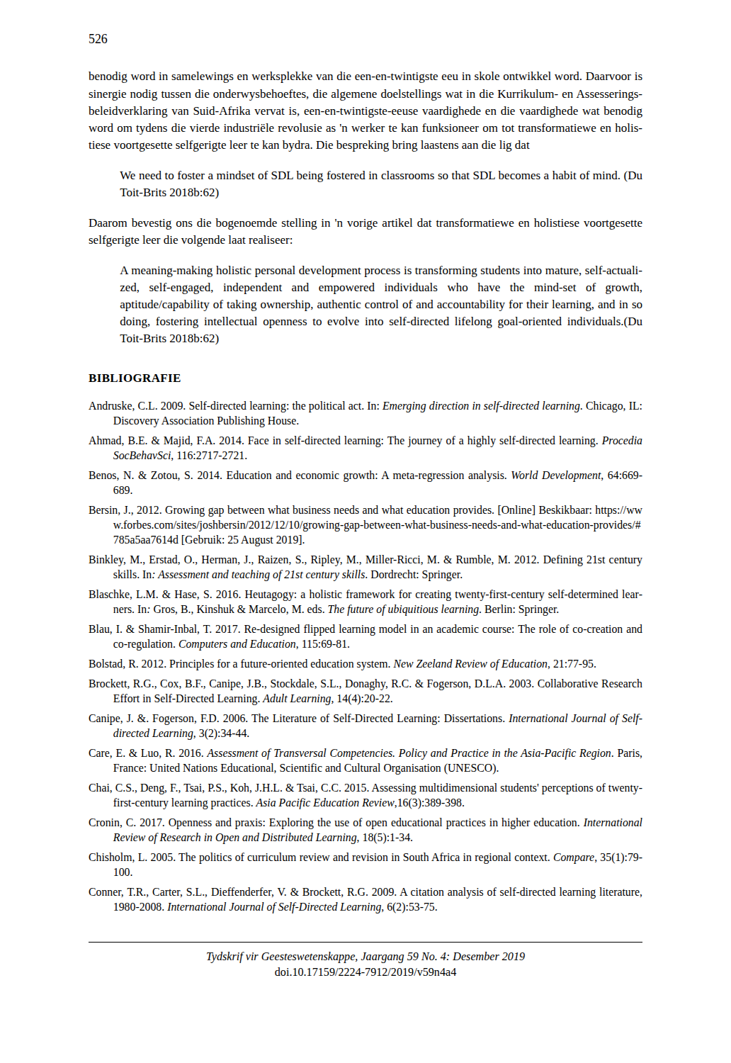526
benodig word in samelewings en werksplekke van die een-en-twintigste eeu in skole ontwikkel word. Daarvoor is sinergie nodig tussen die onderwysbehoeftes, die algemene doelstellings wat in die Kurrikulum- en Assesseringsbeleidverklaring van Suid-Afrika vervat is, een-en-twintigste-eeuse vaardighede en die vaardighede wat benodig word om tydens die vierde industriële revolusie as 'n werker te kan funksioneer om tot transformatiewe en holistiese voortgesette selfgerigte leer te kan bydra. Die bespreking bring laastens aan die lig dat
We need to foster a mindset of SDL being fostered in classrooms so that SDL becomes a habit of mind. (Du Toit-Brits 2018b:62)
Daarom bevestig ons die bogenoemde stelling in 'n vorige artikel dat transformatiewe en holistiese voortgesette selfgerigte leer die volgende laat realiseer:
A meaning-making holistic personal development process is transforming students into mature, self-actualized, self-engaged, independent and empowered individuals who have the mind-set of growth, aptitude/capability of taking ownership, authentic control of and accountability for their learning, and in so doing, fostering intellectual openness to evolve into self-directed lifelong goal-oriented individuals.(Du Toit-Brits 2018b:62)
Bibliografie
Andruske, C.L. 2009. Self-directed learning: the political act. In: Emerging direction in self-directed learning. Chicago, IL: Discovery Association Publishing House.
Ahmad, B.E. & Majid, F.A. 2014. Face in self-directed learning: The journey of a highly self-directed learning. Procedia SocBehavSci, 116:2717-2721.
Benos, N. & Zotou, S. 2014. Education and economic growth: A meta-regression analysis. World Development, 64:669-689.
Bersin, J., 2012. Growing gap between what business needs and what education provides. [Online] Beskikbaar: https://www.forbes.com/sites/joshbersin/2012/12/10/growing-gap-between-what-business-needs-and-what-education-provides/#785a5aa7614d [Gebruik: 25 August 2019].
Binkley, M., Erstad, O., Herman, J., Raizen, S., Ripley, M., Miller-Ricci, M. & Rumble, M. 2012. Defining 21st century skills. In: Assessment and teaching of 21st century skills. Dordrecht: Springer.
Blaschke, L.M. & Hase, S. 2016. Heutagogy: a holistic framework for creating twenty-first-century self-determined learners. In: Gros, B., Kinshuk & Marcelo, M. eds. The future of ubiquitious learning. Berlin: Springer.
Blau, I. & Shamir-Inbal, T. 2017. Re-designed flipped learning model in an academic course: The role of co-creation and co-regulation. Computers and Education, 115:69-81.
Bolstad, R. 2012. Principles for a future-oriented education system. New Zeeland Review of Education, 21:77-95.
Brockett, R.G., Cox, B.F., Canipe, J.B., Stockdale, S.L., Donaghy, R.C. & Fogerson, D.L.A. 2003. Collaborative Research Effort in Self-Directed Learning. Adult Learning, 14(4):20-22.
Canipe, J. &. Fogerson, F.D. 2006. The Literature of Self-Directed Learning: Dissertations. International Journal of Self-directed Learning, 3(2):34-44.
Care, E. & Luo, R. 2016. Assessment of Transversal Competencies. Policy and Practice in the Asia-Pacific Region. Paris, France: United Nations Educational, Scientific and Cultural Organisation (UNESCO).
Chai, C.S., Deng, F., Tsai, P.S., Koh, J.H.L. & Tsai, C.C. 2015. Assessing multidimensional students' perceptions of twenty-first-century learning practices. Asia Pacific Education Review,16(3):389-398.
Cronin, C. 2017. Openness and praxis: Exploring the use of open educational practices in higher education. International Review of Research in Open and Distributed Learning, 18(5):1-34.
Chisholm, L. 2005. The politics of curriculum review and revision in South Africa in regional context. Compare, 35(1):79-100.
Conner, T.R., Carter, S.L., Dieffenderfer, V. & Brockett, R.G. 2009. A citation analysis of self-directed learning literature, 1980-2008. International Journal of Self-Directed Learning, 6(2):53-75.
Tydskrif vir Geesteswetenskappe, Jaargang 59 No. 4: Desember 2019
doi.10.17159/2224-7912/2019/v59n4a4